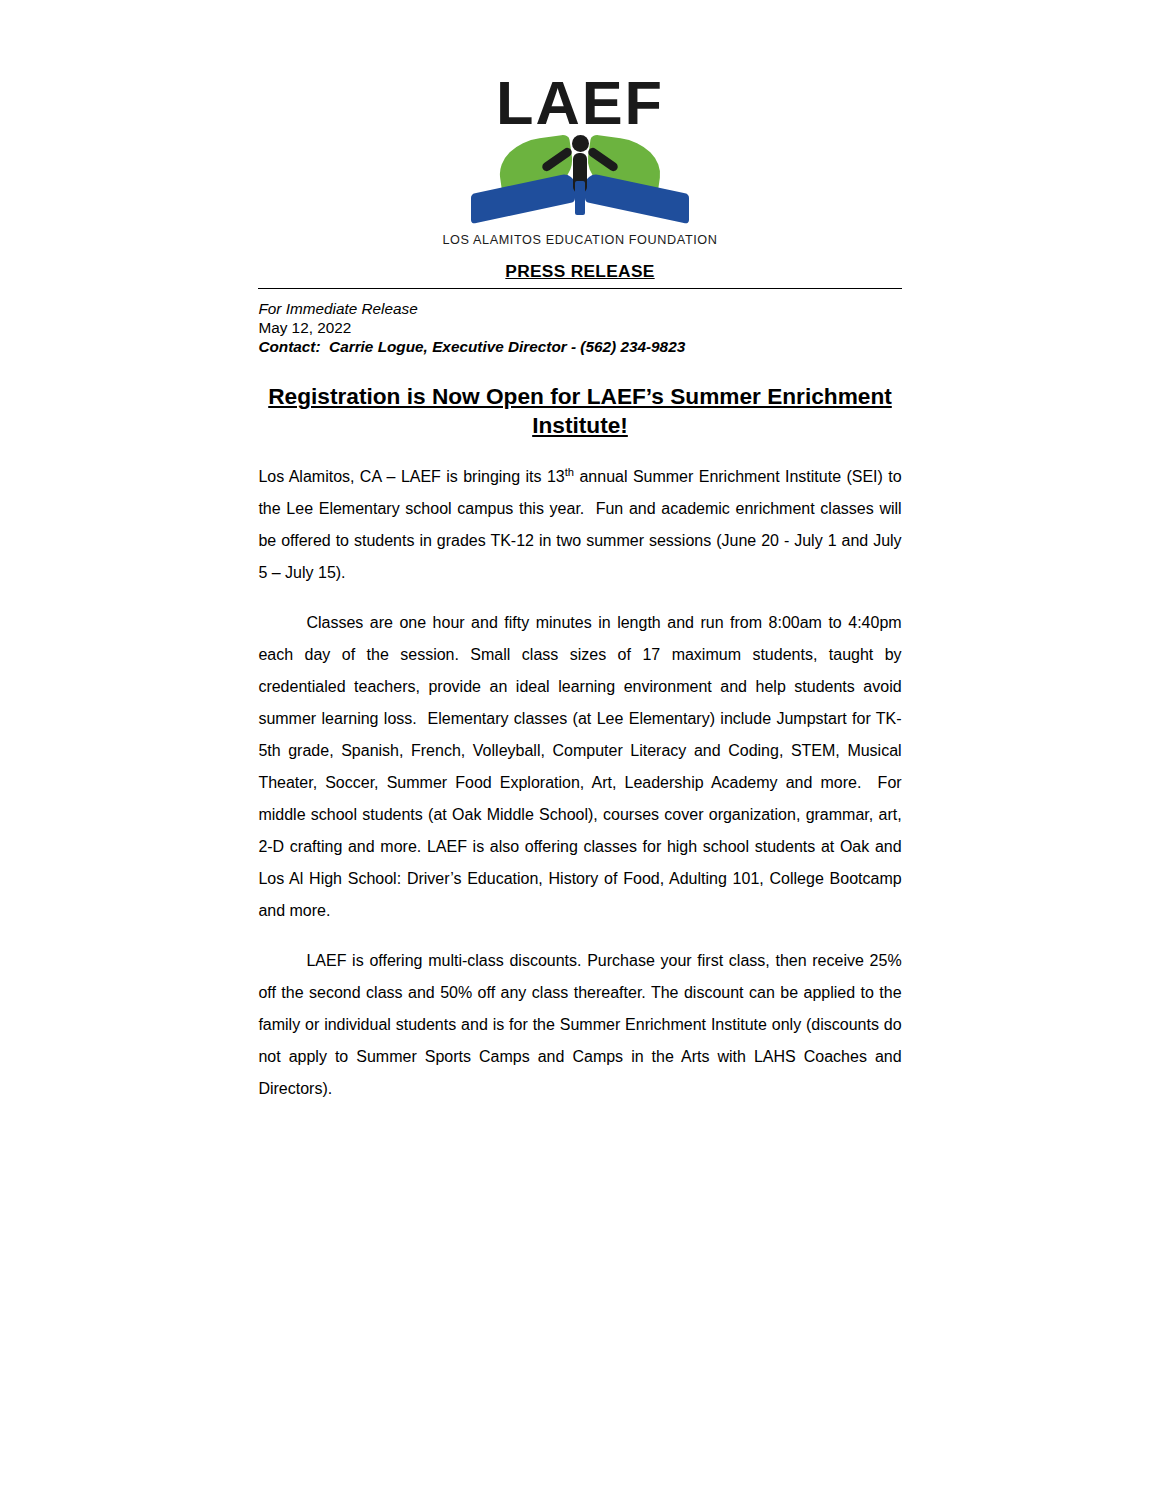LAEF
LOS ALAMITOS EDUCATION FOUNDATION
PRESS RELEASE
For Immediate Release
May 12, 2022
Contact: Carrie Logue, Executive Director - (562) 234-9823
Registration is Now Open for LAEF’s Summer Enrichment Institute!
Los Alamitos, CA – LAEF is bringing its 13th annual Summer Enrichment Institute (SEI) to the Lee Elementary school campus this year. Fun and academic enrichment classes will be offered to students in grades TK-12 in two summer sessions (June 20 - July 1 and July 5 – July 15).
Classes are one hour and fifty minutes in length and run from 8:00am to 4:40pm each day of the session. Small class sizes of 17 maximum students, taught by credentialed teachers, provide an ideal learning environment and help students avoid summer learning loss. Elementary classes (at Lee Elementary) include Jumpstart for TK-5th grade, Spanish, French, Volleyball, Computer Literacy and Coding, STEM, Musical Theater, Soccer, Summer Food Exploration, Art, Leadership Academy and more. For middle school students (at Oak Middle School), courses cover organization, grammar, art, 2-D crafting and more. LAEF is also offering classes for high school students at Oak and Los Al High School: Driver’s Education, History of Food, Adulting 101, College Bootcamp and more.
LAEF is offering multi-class discounts. Purchase your first class, then receive 25% off the second class and 50% off any class thereafter. The discount can be applied to the family or individual students and is for the Summer Enrichment Institute only (discounts do not apply to Summer Sports Camps and Camps in the Arts with LAHS Coaches and Directors).